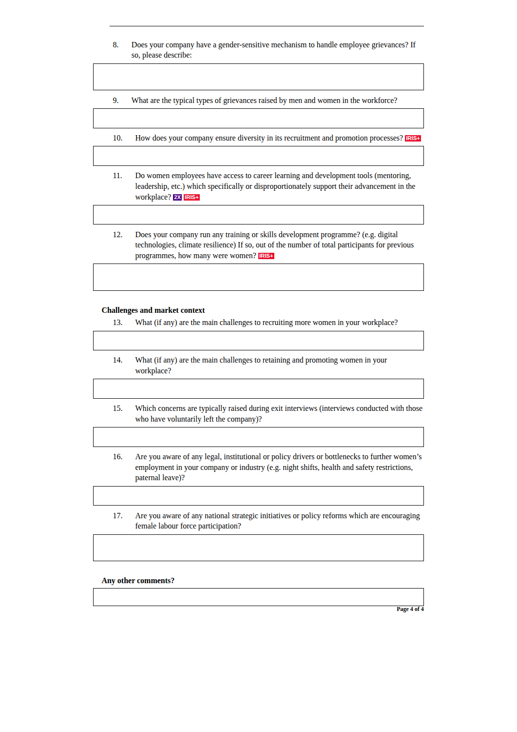8. Does your company have a gender-sensitive mechanism to handle employee grievances? If so, please describe:
9. What are the typical types of grievances raised by men and women in the workforce?
10. How does your company ensure diversity in its recruitment and promotion processes? IRIS+
11. Do women employees have access to career learning and development tools (mentoring, leadership, etc.) which specifically or disproportionately support their advancement in the workplace? 2X IRIS+
12. Does your company run any training or skills development programme? (e.g. digital technologies, climate resilience) If so, out of the number of total participants for previous programmes, how many were women? IRIS+
Challenges and market context
13. What (if any) are the main challenges to recruiting more women in your workplace?
14. What (if any) are the main challenges to retaining and promoting women in your workplace?
15. Which concerns are typically raised during exit interviews (interviews conducted with those who have voluntarily left the company)?
16. Are you aware of any legal, institutional or policy drivers or bottlenecks to further women’s employment in your company or industry (e.g. night shifts, health and safety restrictions, paternal leave)?
17. Are you aware of any national strategic initiatives or policy reforms which are encouraging female labour force participation?
Any other comments?
Page 4 of 4